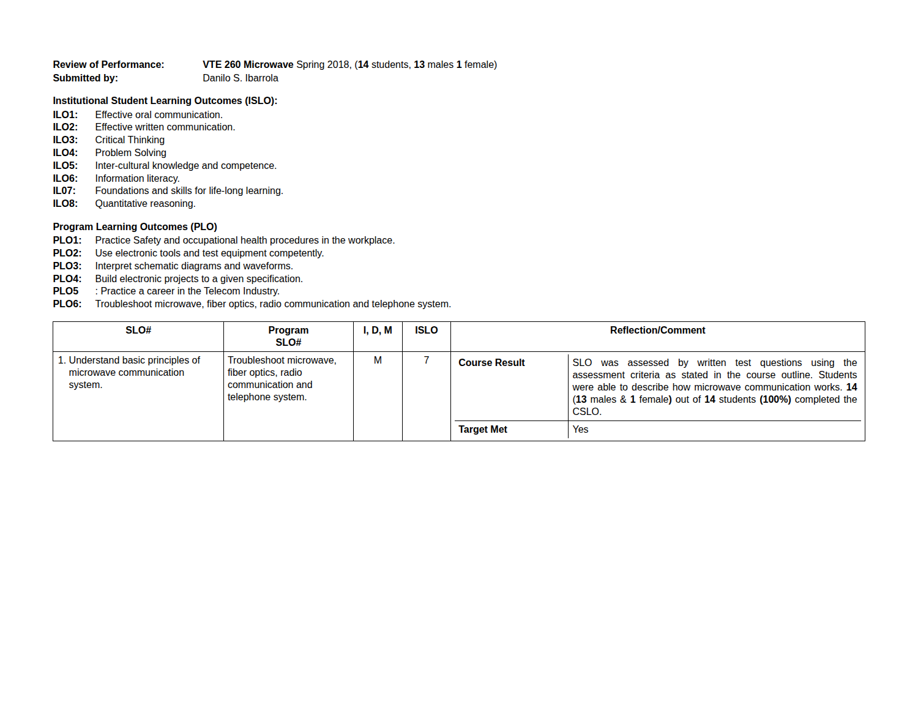Review of Performance: VTE 260 Microwave Spring 2018, (14 students, 13 males 1 female)
Submitted by: Danilo S. Ibarrola
Institutional Student Learning Outcomes (ISLO):
ILO1: Effective oral communication.
ILO2: Effective written communication.
ILO3: Critical Thinking
ILO4: Problem Solving
ILO5: Inter-cultural knowledge and competence.
ILO6: Information literacy.
IL07: Foundations and skills for life-long learning.
ILO8: Quantitative reasoning.
Program Learning Outcomes (PLO)
PLO1: Practice Safety and occupational health procedures in the workplace.
PLO2: Use electronic tools and test equipment competently.
PLO3: Interpret schematic diagrams and waveforms.
PLO4: Build electronic projects to a given specification.
PLO5: Practice a career in the Telecom Industry.
PLO6: Troubleshoot microwave, fiber optics, radio communication and telephone system.
| SLO# | Program SLO# | I, D, M | ISLO | Reflection/Comment |
| --- | --- | --- | --- | --- |
| Understand basic principles of microwave communication system. | Troubleshoot microwave, fiber optics, radio communication and telephone system. | M | 7 | / Course Result / SLO was assessed by written test questions using the assessment criteria as stated in the course outline. Students were able to describe how microwave communication works. 14 ( 13 males & 1 female ) out of 14 students (100%) completed the CSLO. / / Target Met / Yes / |